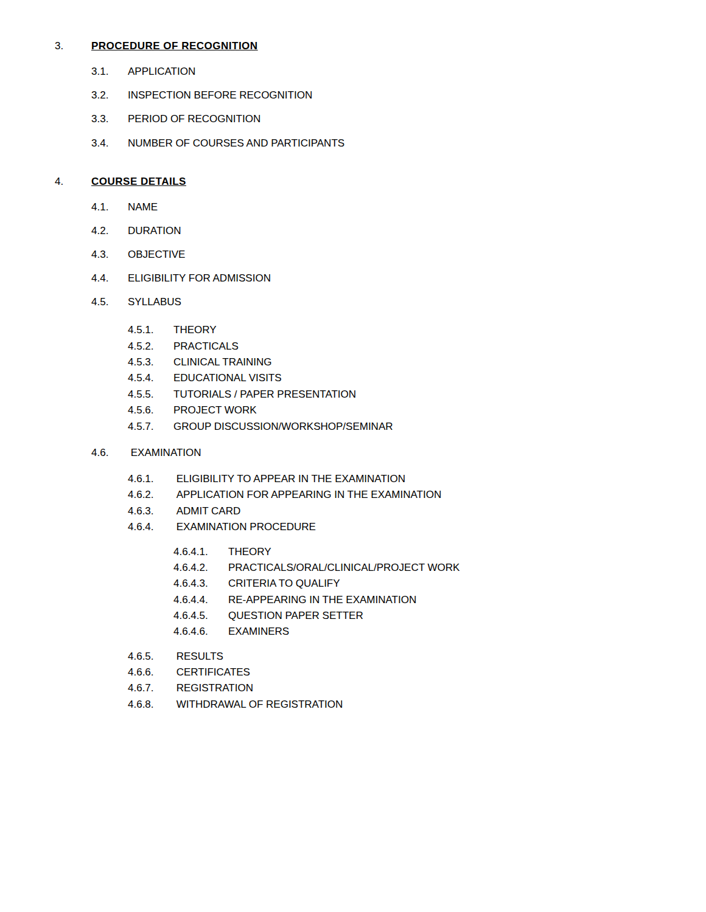3. PROCEDURE OF RECOGNITION
3.1. APPLICATION
3.2. INSPECTION BEFORE RECOGNITION
3.3. PERIOD OF RECOGNITION
3.4. NUMBER OF COURSES AND PARTICIPANTS
4. COURSE DETAILS
4.1. NAME
4.2. DURATION
4.3. OBJECTIVE
4.4. ELIGIBILITY FOR ADMISSION
4.5. SYLLABUS
4.5.1. THEORY
4.5.2. PRACTICALS
4.5.3. CLINICAL TRAINING
4.5.4. EDUCATIONAL VISITS
4.5.5. TUTORIALS / PAPER PRESENTATION
4.5.6. PROJECT WORK
4.5.7. GROUP DISCUSSION/WORKSHOP/SEMINAR
4.6. EXAMINATION
4.6.1. ELIGIBILITY TO APPEAR IN THE EXAMINATION
4.6.2. APPLICATION FOR APPEARING IN THE EXAMINATION
4.6.3. ADMIT CARD
4.6.4. EXAMINATION PROCEDURE
4.6.4.1. THEORY
4.6.4.2. PRACTICALS/ORAL/CLINICAL/PROJECT WORK
4.6.4.3. CRITERIA TO QUALIFY
4.6.4.4. RE-APPEARING IN THE EXAMINATION
4.6.4.5. QUESTION PAPER SETTER
4.6.4.6. EXAMINERS
4.6.5. RESULTS
4.6.6. CERTIFICATES
4.6.7. REGISTRATION
4.6.8. WITHDRAWAL OF REGISTRATION